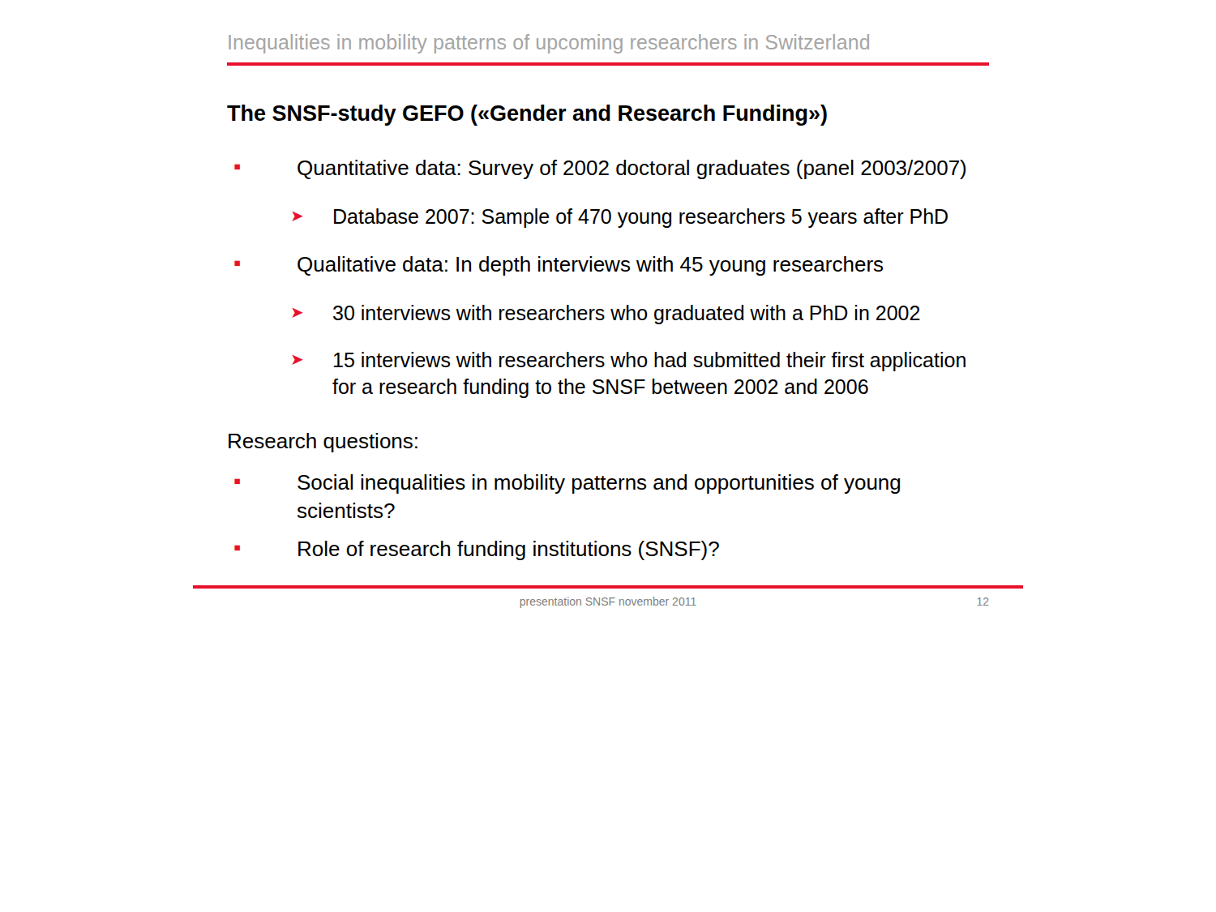Inequalities in mobility patterns of upcoming researchers in Switzerland
The SNSF-study GEFO («Gender and Research Funding»)
Quantitative data: Survey of 2002 doctoral graduates (panel 2003/2007)
Database 2007: Sample of 470 young researchers 5 years after PhD
Qualitative data: In depth interviews with 45 young researchers
30 interviews with researchers who graduated with a PhD in 2002
15 interviews with researchers who had submitted their first application for a research funding to the SNSF between 2002 and 2006
Research questions:
Social inequalities in mobility patterns and opportunities of young scientists?
Role of research funding institutions (SNSF)?
presentation SNSF november 2011 12